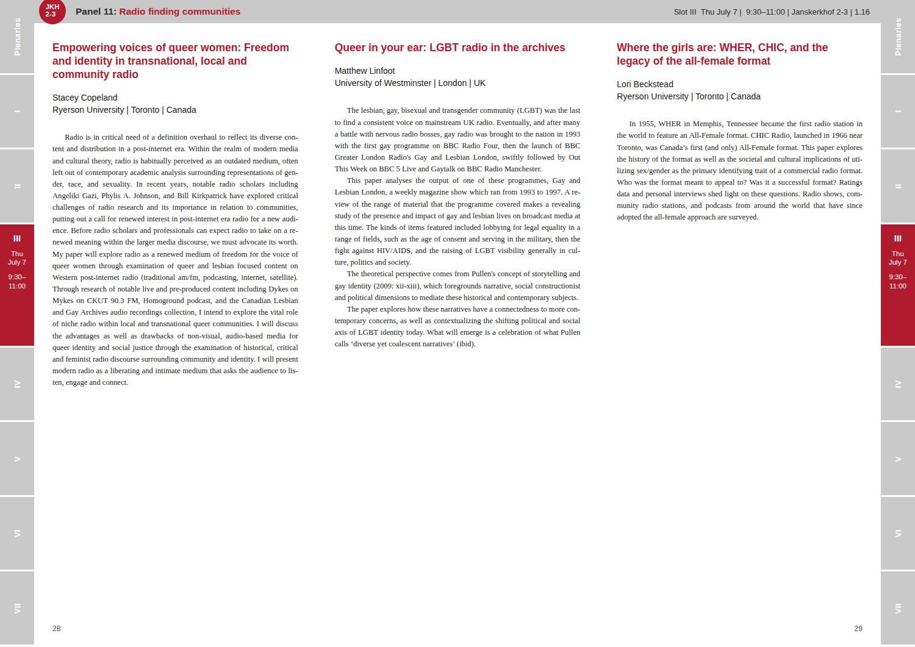Plenaries
I
II
III
Thu
July 7
9:30–
11:00
IV
V
VI
VII
JKH
2-3
Panel 11: Radio finding communities
Slot III Thu July 7 | 9:30–11:00 | Janskerkhof 2-3 | 1.16
Empowering voices of queer women: Freedom and identity in transnational, local and community radio
Stacey Copeland
Ryerson University | Toronto | Canada
Radio is in critical need of a definition overhaul to reflect its diverse content and distribution in a post-internet era. Within the realm of modern media and cultural theory, radio is habitually perceived as an outdated medium, often left out of contemporary academic analysis surrounding representations of gender, race, and sexuality. In recent years, notable radio scholars including Angeliki Gazi, Phylis A. Johnson, and Bill Kirkpatrick have explored critical challenges of radio research and its importance in relation to communities, putting out a call for renewed interest in post-internet era radio for a new audience. Before radio scholars and professionals can expect radio to take on a renewed meaning within the larger media discourse, we must advocate its worth. My paper will explore radio as a renewed medium of freedom for the voice of queer women through examination of queer and lesbian focused content on Western post-internet radio (traditional am/fm, podcasting, internet, satellite). Through research of notable live and pre-produced content including Dykes on Mykes on CKUT 90.3 FM, Homoground podcast, and the Canadian Lesbian and Gay Archives audio recordings collection, I intend to explore the vital role of niche radio within local and transnational queer communities. I will discuss the advantages as well as drawbacks of non-visual, audio-based media for queer identity and social justice through the examination of historical, critical and feminist radio discourse surrounding community and identity. I will present modern radio as a liberating and intimate medium that asks the audience to listen, engage and connect.
28
Queer in your ear: LGBT radio in the archives
Matthew Linfoot
University of Westminster | London | UK
The lesbian, gay, bisexual and transgender community (LGBT) was the last to find a consistent voice on mainstream UK radio. Eventually, and after many a battle with nervous radio bosses, gay radio was brought to the nation in 1993 with the first gay programme on BBC Radio Four, then the launch of BBC Greater London Radio's Gay and Lesbian London, swiftly followed by Out This Week on BBC 5 Live and Gaytalk on BBC Radio Manchester.
This paper analyses the output of one of these programmes, Gay and Lesbian London, a weekly magazine show which ran from 1993 to 1997. A review of the range of material that the programme covered makes a revealing study of the presence and impact of gay and lesbian lives on broadcast media at this time. The kinds of items featured included lobbying for legal equality in a range of fields, such as the age of consent and serving in the military, then the fight against HIV/AIDS, and the raising of LGBT visibility generally in culture, politics and society.
The theoretical perspective comes from Pullen's concept of storytelling and gay identity (2009: xii-xiii), which foregrounds narrative, social constructionist and political dimensions to mediate these historical and contemporary subjects.
The paper explores how these narratives have a connectedness to more contemporary concerns, as well as contextualizing the shifting political and social axis of LGBT identity today. What will emerge is a celebration of what Pullen calls ‘diverse yet coalescent narratives’ (ibid).
Where the girls are: WHER, CHIC, and the legacy of the all-female format
Lori Beckstead
Ryerson University | Toronto | Canada
In 1955, WHER in Memphis, Tennessee became the first radio station in the world to feature an All-Female format. CHIC Radio, launched in 1966 near Toronto, was Canada’s first (and only) All-Female format. This paper explores the history of the format as well as the societal and cultural implications of utilizing sex/gender as the primary identifying trait of a commercial radio format. Who was the format meant to appeal to? Was it a successful format? Ratings data and personal interviews shed light on these questions. Radio shows, community radio stations, and podcasts from around the world that have since adopted the all-female approach are surveyed.
29
Plenaries
I
II
III
Thu
July 7
9:30–
11:00
IV
V
VI
VII